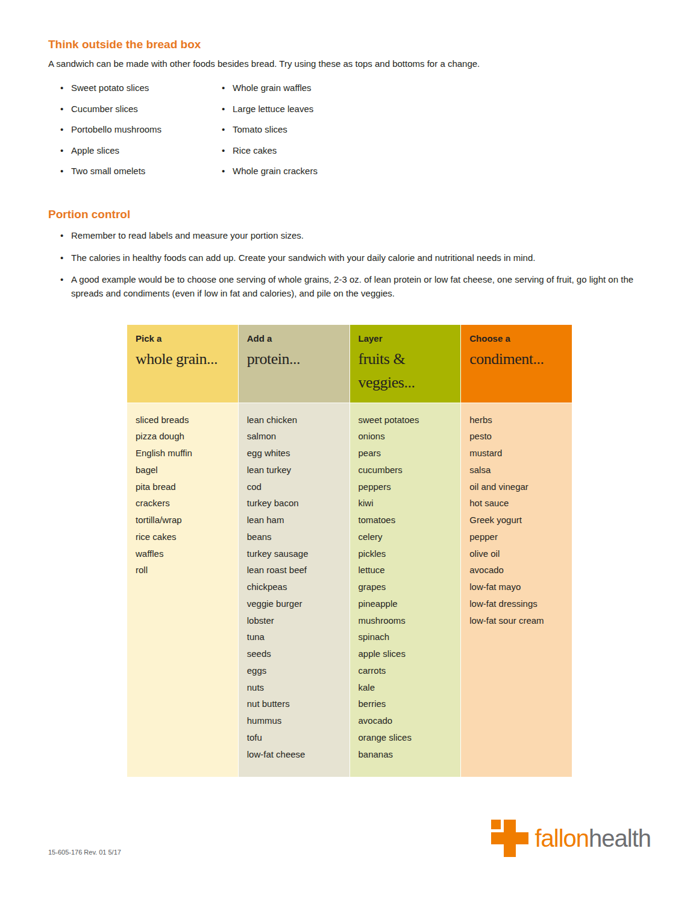Think outside the bread box
A sandwich can be made with other foods besides bread. Try using these as tops and bottoms for a change.
Sweet potato slices
Cucumber slices
Portobello mushrooms
Apple slices
Two small omelets
Whole grain waffles
Large lettuce leaves
Tomato slices
Rice cakes
Whole grain crackers
Portion control
Remember to read labels and measure your portion sizes.
The calories in healthy foods can add up. Create your sandwich with your daily calorie and nutritional needs in mind.
A good example would be to choose one serving of whole grains, 2-3 oz. of lean protein or low fat cheese, one serving of fruit, go light on the spreads and condiments (even if low in fat and calories), and pile on the veggies.
| Pick a whole grain... | Add a protein... | Layer fruits & veggies... | Choose a condiment... |
| --- | --- | --- | --- |
| sliced breads pizza dough English muffin bagel pita bread crackers tortilla/wrap rice cakes waffles roll | lean chicken salmon egg whites lean turkey cod turkey bacon lean ham beans turkey sausage lean roast beef chickpeas veggie burger lobster tuna seeds eggs nuts nut butters hummus tofu low-fat cheese | sweet potatoes onions pears cucumbers peppers kiwi tomatoes celery pickles lettuce grapes pineapple mushrooms spinach apple slices carrots kale berries avocado orange slices bananas | herbs pesto mustard salsa oil and vinegar hot sauce Greek yogurt pepper olive oil avocado low-fat mayo low-fat dressings low-fat sour cream |
15-605-176 Rev. 01 5/17
fallon health